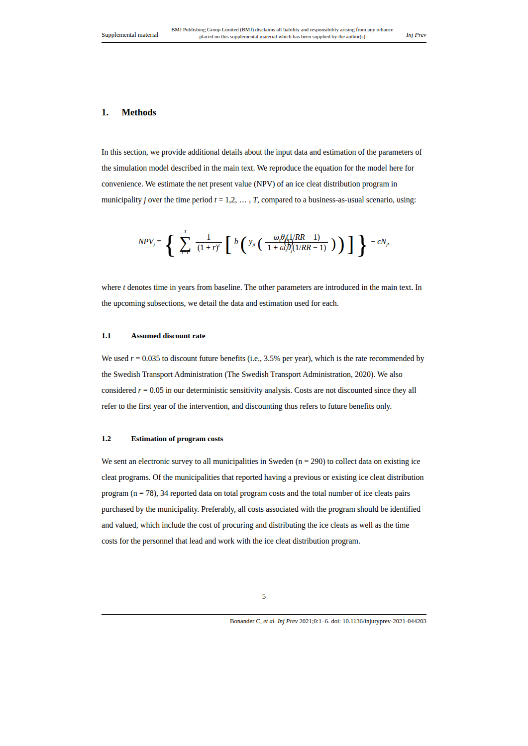Supplemental material
BMJ Publishing Group Limited (BMJ) disclaims all liability and responsibility arising from any reliance
placed on this supplemental material which has been supplied by the author(s)
Inj Prev
1. Methods
In this section, we provide additional details about the input data and estimation of the parameters of the simulation model described in the main text. We reproduce the equation for the model here for convenience. We estimate the net present value (NPV) of an ice cleat distribution program in municipality j over the time period t = 1,2, … , T, compared to a business-as-usual scenario, using:
NPVj = { T ∑ t=1 1 (1 + r)t [ b ( yjt ( ωtθj(1/RR − 1) 1 + ωtθj(1/RR − 1) ) ) ] } − cNj, (1)
where t denotes time in years from baseline. The other parameters are introduced in the main text. In the upcoming subsections, we detail the data and estimation used for each.
1.1 Assumed discount rate
We used r = 0.035 to discount future benefits (i.e., 3.5% per year), which is the rate recommended by the Swedish Transport Administration (The Swedish Transport Administration, 2020). We also considered r = 0.05 in our deterministic sensitivity analysis. Costs are not discounted since they all refer to the first year of the intervention, and discounting thus refers to future benefits only.
1.2 Estimation of program costs
We sent an electronic survey to all municipalities in Sweden (n = 290) to collect data on existing ice cleat programs. Of the municipalities that reported having a previous or existing ice cleat distribution program (n = 78), 34 reported data on total program costs and the total number of ice cleats pairs purchased by the municipality. Preferably, all costs associated with the program should be identified and valued, which include the cost of procuring and distributing the ice cleats as well as the time costs for the personnel that lead and work with the ice cleat distribution program.
5
Bonander C, et al. Inj Prev 2021;0:1–6. doi: 10.1136/injuryprev-2021-044203